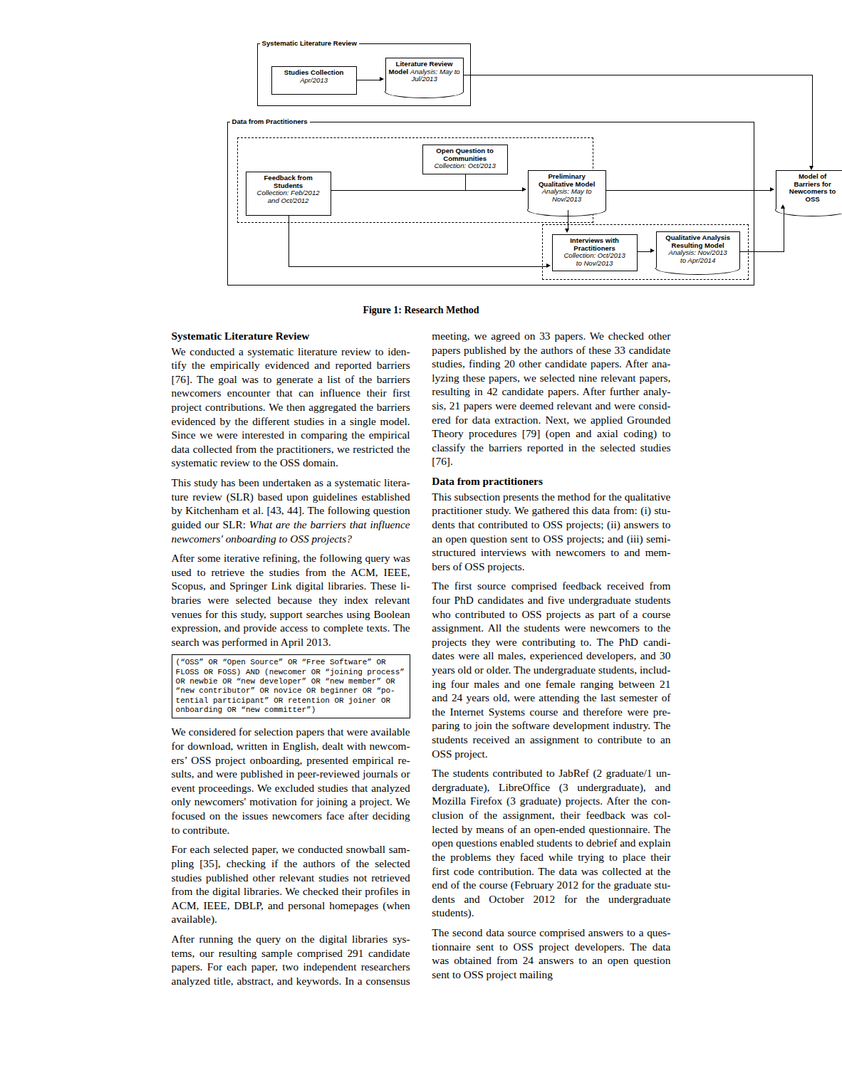Systematic Literature Review
Studies Collection Apr/2013
Literature Review
Model Analysis: May to
Jul/2013
Data from Practitioners
Feedback from
Students Collection: Feb/2012
and Oct/2012
Open Question to
Communities Collection: Oct/2013
Preliminary
Qualitative Model Analysis: May to
Nov/2013
Interviews with
Practitioners Collection: Oct/2013
to Nov/2013
Qualitative Analysis
Resulting Model Analysis: Nov/2013
to Apr/2014
Model of
Barriers for
Newcomers to
OSS
Figure 1: Research Method
Systematic Literature Review
We conducted a systematic literature review to identify the empirically evidenced and reported barriers [76]. The goal was to generate a list of the barriers newcomers encounter that can influence their first project contributions. We then aggregated the barriers evidenced by the different studies in a single model. Since we were interested in comparing the empirical data collected from the practitioners, we restricted the systematic review to the OSS domain.
This study has been undertaken as a systematic literature review (SLR) based upon guidelines established by Kitchenham et al. [43, 44]. The following question guided our SLR: What are the barriers that influence newcomers' onboarding to OSS projects?
After some iterative refining, the following query was used to retrieve the studies from the ACM, IEEE, Scopus, and Springer Link digital libraries. These libraries were selected because they index relevant venues for this study, support searches using Boolean expression, and provide access to complete texts. The search was performed in April 2013.
(“OSS” OR “Open Source” OR “Free Software” OR FLOSS OR FOSS) AND (newcomer OR “joining process” OR newbie OR “new developer” OR “new member” OR “new contributor” OR novice OR beginner OR “potential participant” OR retention OR joiner OR onboarding OR “new committer”)
We considered for selection papers that were available for download, written in English, dealt with newcomers’ OSS project onboarding, presented empirical results, and were published in peer-reviewed journals or event proceedings. We excluded studies that analyzed only newcomers' motivation for joining a project. We focused on the issues newcomers face after deciding to contribute.
For each selected paper, we conducted snowball sampling [35], checking if the authors of the selected studies published other relevant studies not retrieved from the digital libraries. We checked their profiles in ACM, IEEE, DBLP, and personal homepages (when available).
After running the query on the digital libraries systems, our resulting sample comprised 291 candidate papers. For each paper, two independent researchers analyzed title, abstract, and keywords. In a consensus meeting, we agreed on 33 papers. We checked other papers published by the authors of these 33 candidate studies, finding 20 other candidate papers. After analyzing these papers, we selected nine relevant papers, resulting in 42 candidate papers. After further analysis, 21 papers were deemed relevant and were considered for data extraction. Next, we applied Grounded Theory procedures [79] (open and axial coding) to classify the barriers reported in the selected studies [76].
Data from practitioners
This subsection presents the method for the qualitative practitioner study. We gathered this data from: (i) students that contributed to OSS projects; (ii) answers to an open question sent to OSS projects; and (iii) semi-structured interviews with newcomers to and members of OSS projects.
The first source comprised feedback received from four PhD candidates and five undergraduate students who contributed to OSS projects as part of a course assignment. All the students were newcomers to the projects they were contributing to. The PhD candidates were all males, experienced developers, and 30 years old or older. The undergraduate students, including four males and one female ranging between 21 and 24 years old, were attending the last semester of the Internet Systems course and therefore were preparing to join the software development industry. The students received an assignment to contribute to an OSS project.
The students contributed to JabRef (2 graduate/1 undergraduate), LibreOffice (3 undergraduate), and Mozilla Firefox (3 graduate) projects. After the conclusion of the assignment, their feedback was collected by means of an open-ended questionnaire. The open questions enabled students to debrief and explain the problems they faced while trying to place their first code contribution. The data was collected at the end of the course (February 2012 for the graduate students and October 2012 for the undergraduate students).
The second data source comprised answers to a questionnaire sent to OSS project developers. The data was obtained from 24 answers to an open question sent to OSS project mailing